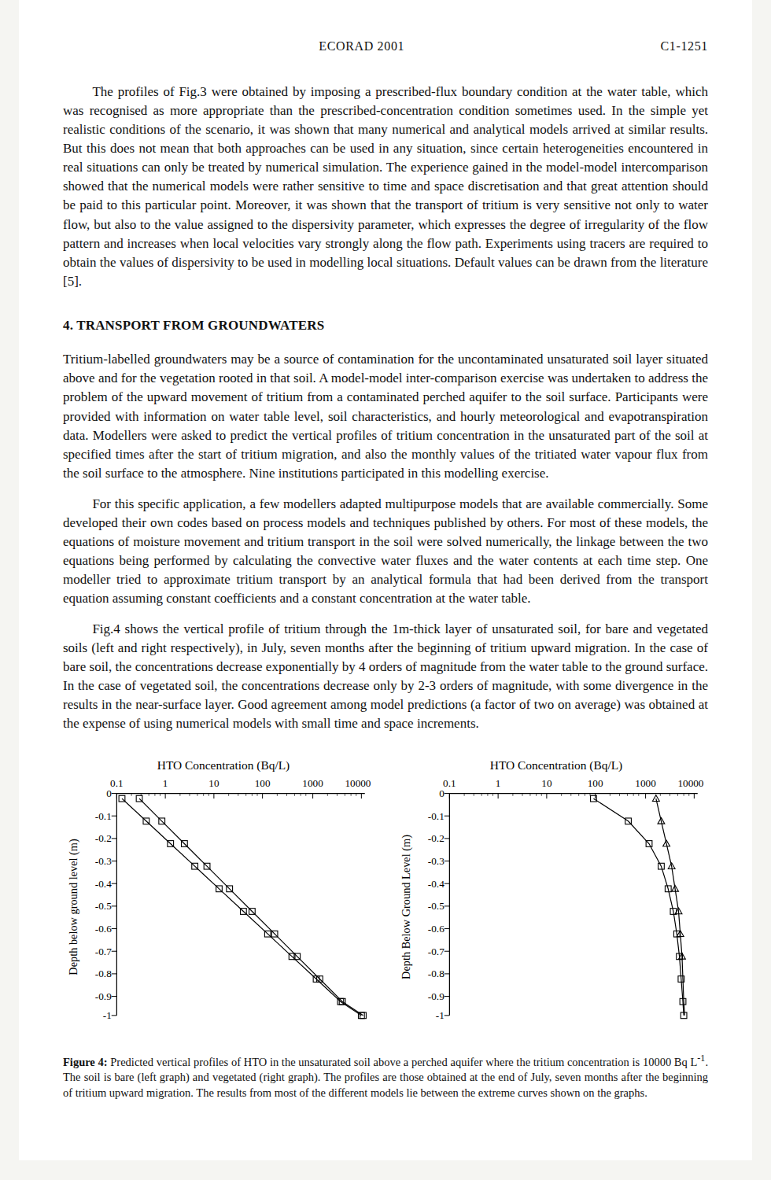ECORAD 2001 C1-1251
The profiles of Fig.3 were obtained by imposing a prescribed-flux boundary condition at the water table, which was recognised as more appropriate than the prescribed-concentration condition sometimes used. In the simple yet realistic conditions of the scenario, it was shown that many numerical and analytical models arrived at similar results. But this does not mean that both approaches can be used in any situation, since certain heterogeneities encountered in real situations can only be treated by numerical simulation. The experience gained in the model-model intercomparison showed that the numerical models were rather sensitive to time and space discretisation and that great attention should be paid to this particular point. Moreover, it was shown that the transport of tritium is very sensitive not only to water flow, but also to the value assigned to the dispersivity parameter, which expresses the degree of irregularity of the flow pattern and increases when local velocities vary strongly along the flow path. Experiments using tracers are required to obtain the values of dispersivity to be used in modelling local situations. Default values can be drawn from the literature [5].
4. Transport from groundwaters
Tritium-labelled groundwaters may be a source of contamination for the uncontaminated unsaturated soil layer situated above and for the vegetation rooted in that soil. A model-model inter-comparison exercise was undertaken to address the problem of the upward movement of tritium from a contaminated perched aquifer to the soil surface. Participants were provided with information on water table level, soil characteristics, and hourly meteorological and evapotranspiration data. Modellers were asked to predict the vertical profiles of tritium concentration in the unsaturated part of the soil at specified times after the start of tritium migration, and also the monthly values of the tritiated water vapour flux from the soil surface to the atmosphere. Nine institutions participated in this modelling exercise.
For this specific application, a few modellers adapted multipurpose models that are available commercially. Some developed their own codes based on process models and techniques published by others. For most of these models, the equations of moisture movement and tritium transport in the soil were solved numerically, the linkage between the two equations being performed by calculating the convective water fluxes and the water contents at each time step. One modeller tried to approximate tritium transport by an analytical formula that had been derived from the transport equation assuming constant coefficients and a constant concentration at the water table.
Fig.4 shows the vertical profile of tritium through the 1m-thick layer of unsaturated soil, for bare and vegetated soils (left and right respectively), in July, seven months after the beginning of tritium upward migration. In the case of bare soil, the concentrations decrease exponentially by 4 orders of magnitude from the water table to the ground surface. In the case of vegetated soil, the concentrations decrease only by 2-3 orders of magnitude, with some divergence in the results in the near-surface layer. Good agreement among model predictions (a factor of two on average) was obtained at the expense of using numerical models with small time and space increments.
HTO Concentration (Bq/L) 0.1 1 10 100 1000 10000 Depth below ground level (m) 0 -0.1 -0.2 -0.3 -0.4 -0.5 -0.6 -0.7 -0.8 -0.9 -1
HTO Concentration (Bq/L) 0.1 1 10 100 1000 10000 Depth Below Ground Level (m) 0 -0.1 -0.2 -0.3 -0.4 -0.5 -0.6 -0.7 -0.8 -0.9 -1
Figure 4: Predicted vertical profiles of HTO in the unsaturated soil above a perched aquifer where the tritium concentration is 10000 Bq L-1. The soil is bare (left graph) and vegetated (right graph). The profiles are those obtained at the end of July, seven months after the beginning of tritium upward migration. The results from most of the different models lie between the extreme curves shown on the graphs.